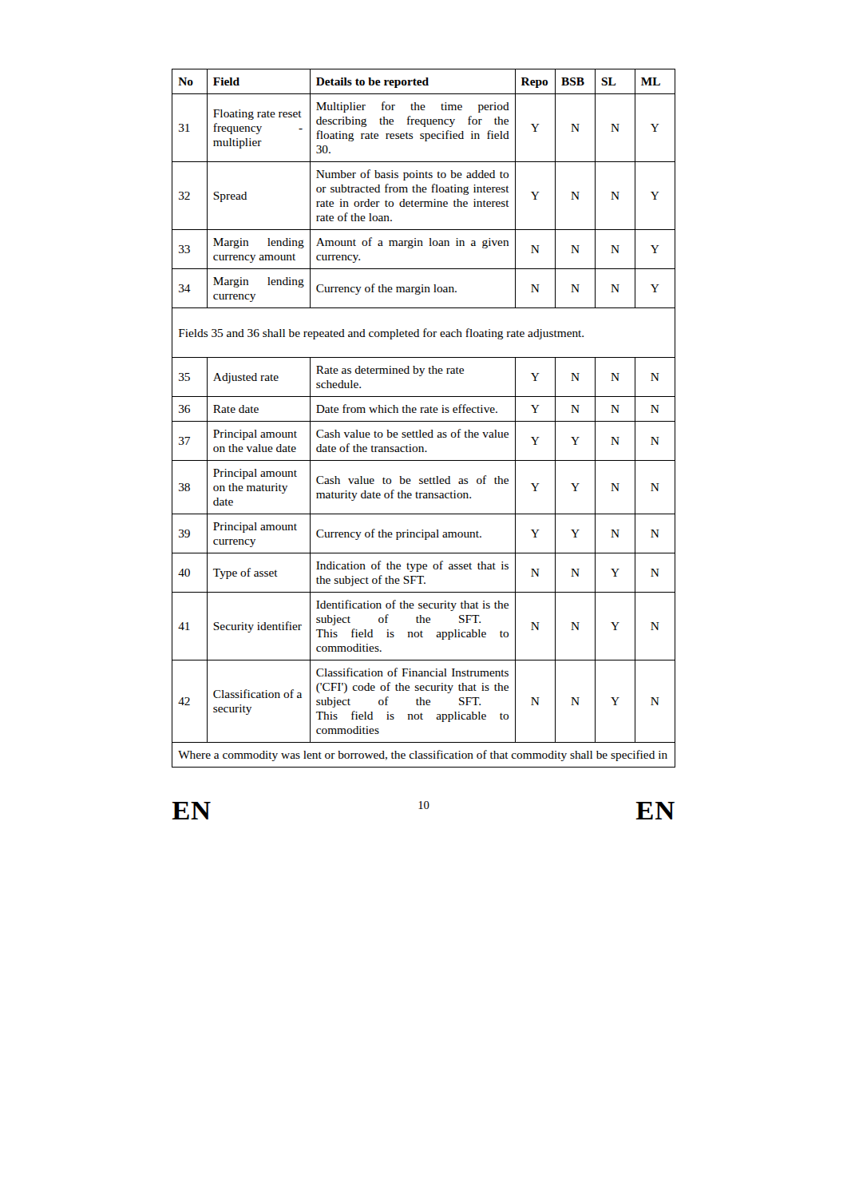| No | Field | Details to be reported | Repo | BSB | SL | ML |
| --- | --- | --- | --- | --- | --- | --- |
| 31 | Floating rate reset frequency - multiplier | Multiplier for the time period describing the frequency for the floating rate resets specified in field 30. | Y | N | N | Y |
| 32 | Spread | Number of basis points to be added to or subtracted from the floating interest rate in order to determine the interest rate of the loan. | Y | N | N | Y |
| 33 | Margin lending currency amount | Amount of a margin loan in a given currency. | N | N | N | Y |
| 34 | Margin lending currency | Currency of the margin loan. | N | N | N | Y |
| Fields 35 and 36 shall be repeated and completed for each floating rate adjustment. |
| 35 | Adjusted rate | Rate as determined by the rate schedule. | Y | N | N | N |
| 36 | Rate date | Date from which the rate is effective. | Y | N | N | N |
| 37 | Principal amount on the value date | Cash value to be settled as of the value date of the transaction. | Y | Y | N | N |
| 38 | Principal amount on the maturity date | Cash value to be settled as of the maturity date of the transaction. | Y | Y | N | N |
| 39 | Principal amount currency | Currency of the principal amount. | Y | Y | N | N |
| 40 | Type of asset | Indication of the type of asset that is the subject of the SFT. | N | N | Y | N |
| 41 | Security identifier | Identification of the security that is the subject of the SFT. This field is not applicable to commodities. | N | N | Y | N |
| 42 | Classification of a security | Classification of Financial Instruments ('CFI') code of the security that is the subject of the SFT. This field is not applicable to commodities | N | N | Y | N |
| Where a commodity was lent or borrowed, the classification of that commodity shall be specified in |
EN
10
EN